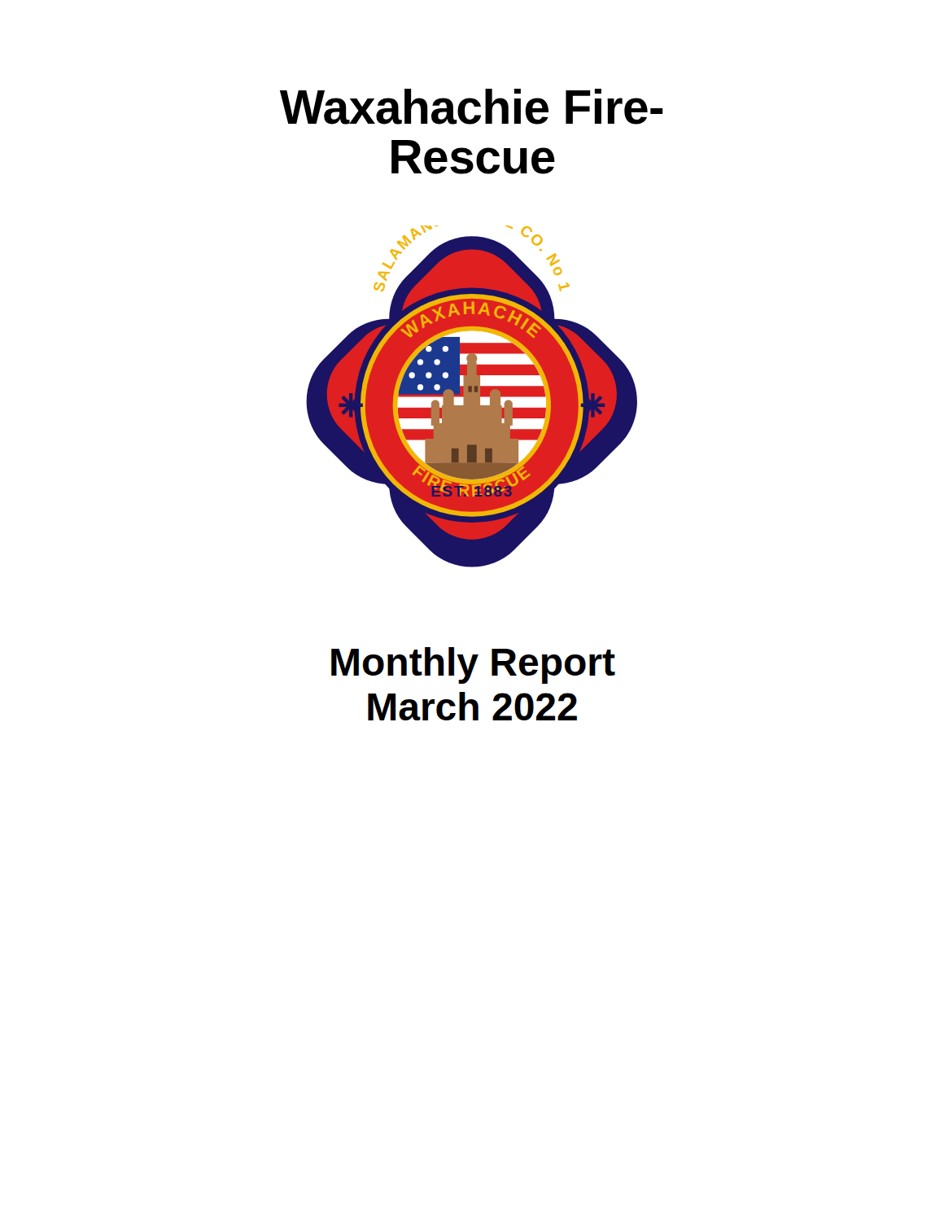Waxahachie Fire-Rescue
Waxahachie Fire Rescue — Salamander Fire Co. No 1 — Est. 1883 WAXAHACHIE SALAMANDER FIRE CO. No 1 FIRE RESCUE EST. 1883
Monthly Report March 2022